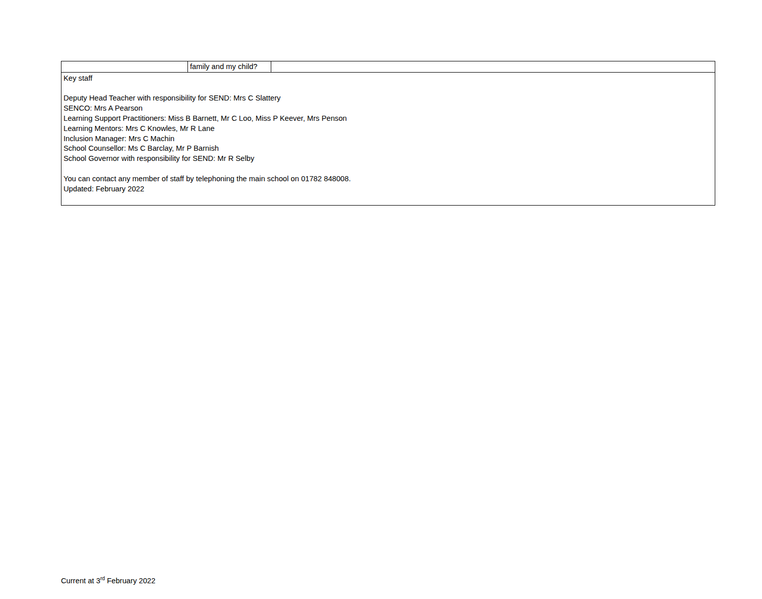| | family and my child? | |
| Key staff Deputy Head Teacher with responsibility for SEND: Mrs C Slattery SENCO: Mrs A Pearson Learning Support Practitioners: Miss B Barnett, Mr C Loo, Miss P Keever, Mrs Penson Learning Mentors: Mrs C Knowles, Mr R Lane Inclusion Manager: Mrs C Machin School Counsellor: Ms C Barclay, Mr P Barnish School Governor with responsibility for SEND: Mr R Selby You can contact any member of staff by telephoning the main school on 01782 848008. Updated: February 2022 |
Current at 3rd February 2022